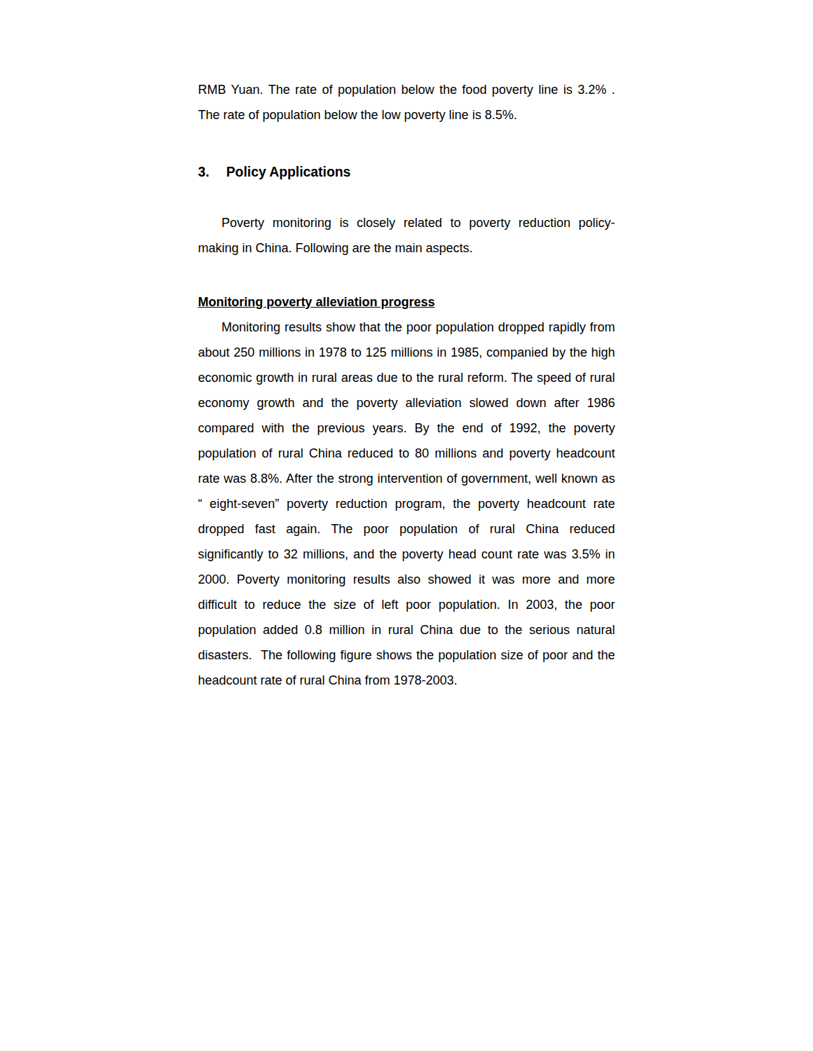RMB Yuan. The rate of population below the food poverty line is 3.2% . The rate of population below the low poverty line is 8.5%.
3. Policy Applications
Poverty monitoring is closely related to poverty reduction policy-making in China. Following are the main aspects.
Monitoring poverty alleviation progress
Monitoring results show that the poor population dropped rapidly from about 250 millions in 1978 to 125 millions in 1985, companied by the high economic growth in rural areas due to the rural reform. The speed of rural economy growth and the poverty alleviation slowed down after 1986 compared with the previous years. By the end of 1992, the poverty population of rural China reduced to 80 millions and poverty headcount rate was 8.8%. After the strong intervention of government, well known as “ eight-seven” poverty reduction program, the poverty headcount rate dropped fast again. The poor population of rural China reduced significantly to 32 millions, and the poverty head count rate was 3.5% in 2000. Poverty monitoring results also showed it was more and more difficult to reduce the size of left poor population. In 2003, the poor population added 0.8 million in rural China due to the serious natural disasters. The following figure shows the population size of poor and the headcount rate of rural China from 1978-2003.